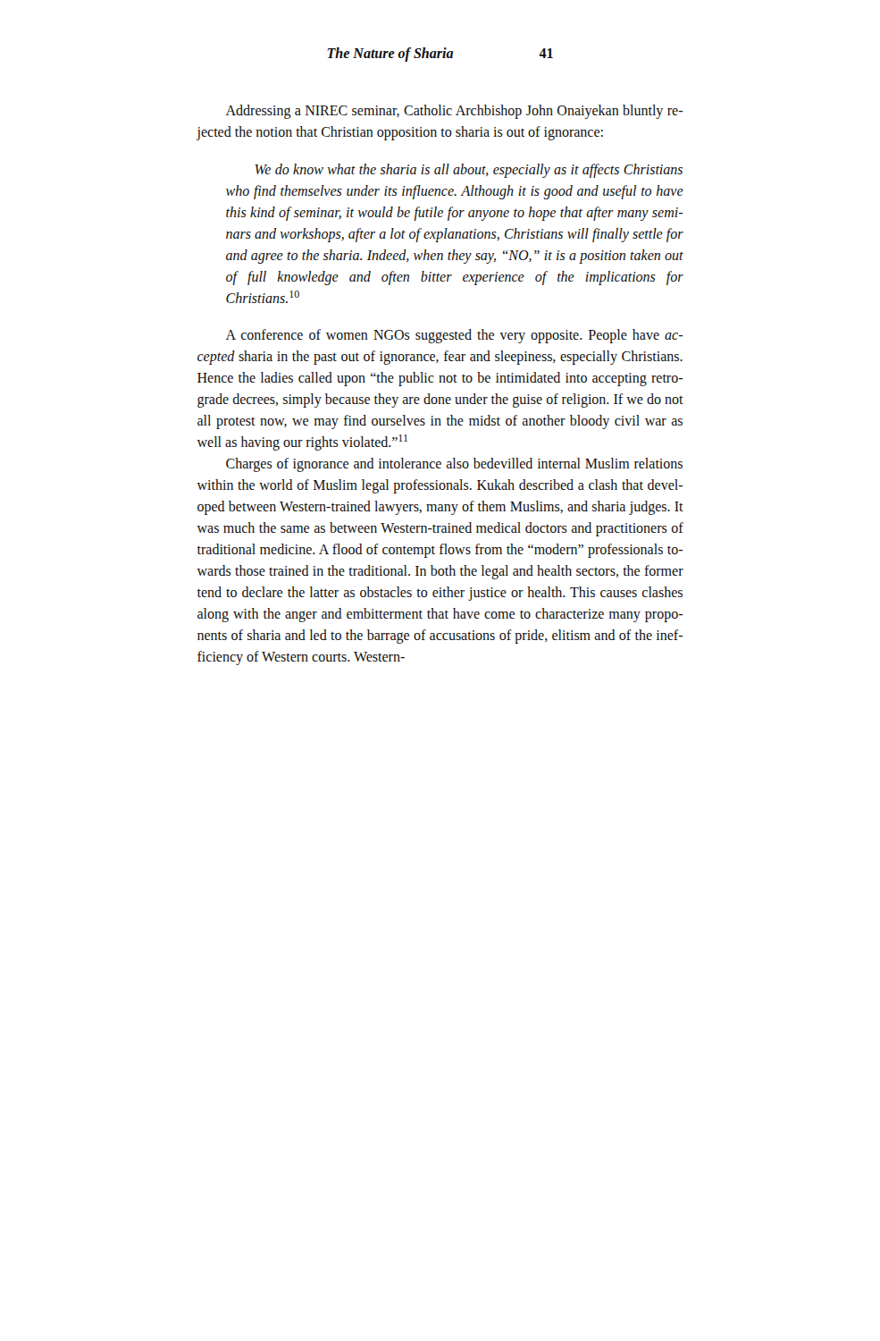The Nature of Sharia 41
Addressing a NIREC seminar, Catholic Archbishop John Onaiyekan bluntly rejected the notion that Christian opposition to sharia is out of ignorance:
We do know what the sharia is all about, especially as it affects Christians who find themselves under its influence. Although it is good and useful to have this kind of seminar, it would be futile for anyone to hope that after many seminars and workshops, after a lot of explanations, Christians will finally settle for and agree to the sharia. Indeed, when they say, “NO,” it is a position taken out of full knowledge and often bitter experience of the implications for Christians.10
A conference of women NGOs suggested the very opposite. People have accepted sharia in the past out of ignorance, fear and sleepiness, especially Christians. Hence the ladies called upon “the public not to be intimidated into accepting retrograde decrees, simply because they are done under the guise of religion. If we do not all protest now, we may find ourselves in the midst of another bloody civil war as well as having our rights violated.”11
Charges of ignorance and intolerance also bedevilled internal Muslim relations within the world of Muslim legal professionals. Kukah described a clash that developed between Western-trained lawyers, many of them Muslims, and sharia judges. It was much the same as between Western-trained medical doctors and practitioners of traditional medicine. A flood of contempt flows from the “modern” professionals towards those trained in the traditional. In both the legal and health sectors, the former tend to declare the latter as obstacles to either justice or health. This causes clashes along with the anger and embitterment that have come to characterize many proponents of sharia and led to the barrage of accusations of pride, elitism and of the inefficiency of Western courts. Western-